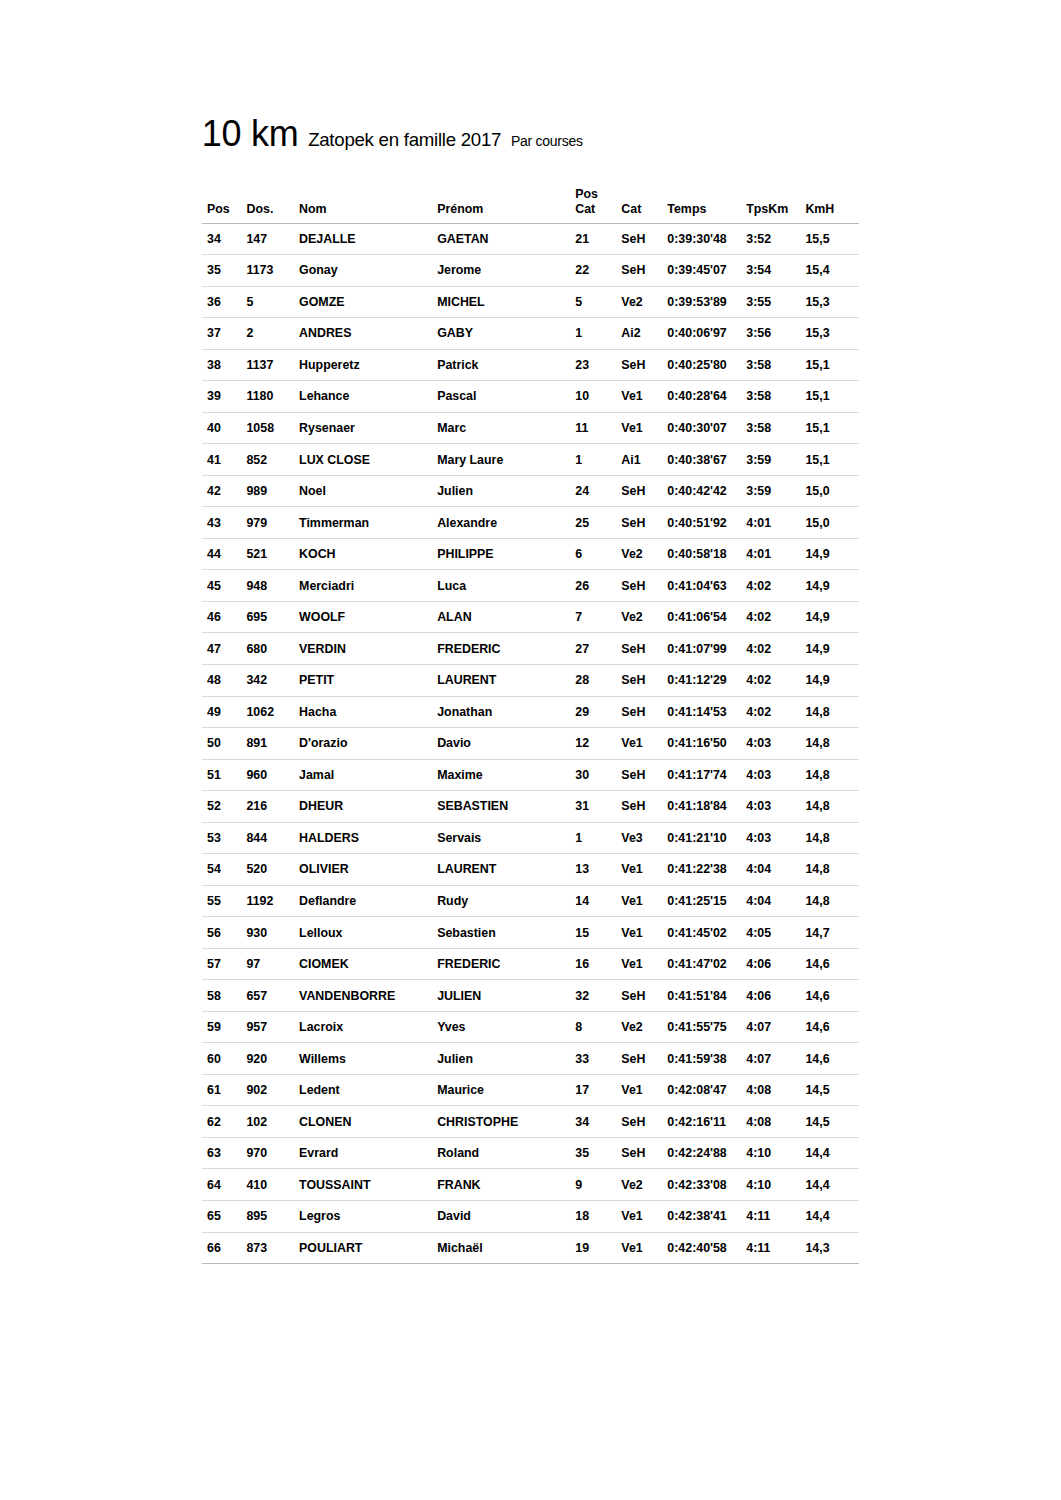10 km Zatopek en famille 2017 Par courses
| Pos | Dos. | Nom | Prénom | Pos Cat | Cat | Temps | TpsKm | KmH |
| --- | --- | --- | --- | --- | --- | --- | --- | --- |
| 34 | 147 | DEJALLE | GAETAN | 21 | SeH | 0:39:30'48 | 3:52 | 15,5 |
| 35 | 1173 | Gonay | Jerome | 22 | SeH | 0:39:45'07 | 3:54 | 15,4 |
| 36 | 5 | GOMZE | MICHEL | 5 | Ve2 | 0:39:53'89 | 3:55 | 15,3 |
| 37 | 2 | ANDRES | GABY | 1 | Ai2 | 0:40:06'97 | 3:56 | 15,3 |
| 38 | 1137 | Hupperetz | Patrick | 23 | SeH | 0:40:25'80 | 3:58 | 15,1 |
| 39 | 1180 | Lehance | Pascal | 10 | Ve1 | 0:40:28'64 | 3:58 | 15,1 |
| 40 | 1058 | Rysenaer | Marc | 11 | Ve1 | 0:40:30'07 | 3:58 | 15,1 |
| 41 | 852 | LUX CLOSE | Mary Laure | 1 | Ai1 | 0:40:38'67 | 3:59 | 15,1 |
| 42 | 989 | Noel | Julien | 24 | SeH | 0:40:42'42 | 3:59 | 15,0 |
| 43 | 979 | Timmerman | Alexandre | 25 | SeH | 0:40:51'92 | 4:01 | 15,0 |
| 44 | 521 | KOCH | PHILIPPE | 6 | Ve2 | 0:40:58'18 | 4:01 | 14,9 |
| 45 | 948 | Merciadri | Luca | 26 | SeH | 0:41:04'63 | 4:02 | 14,9 |
| 46 | 695 | WOOLF | ALAN | 7 | Ve2 | 0:41:06'54 | 4:02 | 14,9 |
| 47 | 680 | VERDIN | FREDERIC | 27 | SeH | 0:41:07'99 | 4:02 | 14,9 |
| 48 | 342 | PETIT | LAURENT | 28 | SeH | 0:41:12'29 | 4:02 | 14,9 |
| 49 | 1062 | Hacha | Jonathan | 29 | SeH | 0:41:14'53 | 4:02 | 14,8 |
| 50 | 891 | D'orazio | Davio | 12 | Ve1 | 0:41:16'50 | 4:03 | 14,8 |
| 51 | 960 | Jamal | Maxime | 30 | SeH | 0:41:17'74 | 4:03 | 14,8 |
| 52 | 216 | DHEUR | SEBASTIEN | 31 | SeH | 0:41:18'84 | 4:03 | 14,8 |
| 53 | 844 | HALDERS | Servais | 1 | Ve3 | 0:41:21'10 | 4:03 | 14,8 |
| 54 | 520 | OLIVIER | LAURENT | 13 | Ve1 | 0:41:22'38 | 4:04 | 14,8 |
| 55 | 1192 | Deflandre | Rudy | 14 | Ve1 | 0:41:25'15 | 4:04 | 14,8 |
| 56 | 930 | Lelloux | Sebastien | 15 | Ve1 | 0:41:45'02 | 4:05 | 14,7 |
| 57 | 97 | CIOMEK | FREDERIC | 16 | Ve1 | 0:41:47'02 | 4:06 | 14,6 |
| 58 | 657 | VANDENBORRE | JULIEN | 32 | SeH | 0:41:51'84 | 4:06 | 14,6 |
| 59 | 957 | Lacroix | Yves | 8 | Ve2 | 0:41:55'75 | 4:07 | 14,6 |
| 60 | 920 | Willems | Julien | 33 | SeH | 0:41:59'38 | 4:07 | 14,6 |
| 61 | 902 | Ledent | Maurice | 17 | Ve1 | 0:42:08'47 | 4:08 | 14,5 |
| 62 | 102 | CLONEN | CHRISTOPHE | 34 | SeH | 0:42:16'11 | 4:08 | 14,5 |
| 63 | 970 | Evrard | Roland | 35 | SeH | 0:42:24'88 | 4:10 | 14,4 |
| 64 | 410 | TOUSSAINT | FRANK | 9 | Ve2 | 0:42:33'08 | 4:10 | 14,4 |
| 65 | 895 | Legros | David | 18 | Ve1 | 0:42:38'41 | 4:11 | 14,4 |
| 66 | 873 | POULIART | Michaël | 19 | Ve1 | 0:42:40'58 | 4:11 | 14,3 |